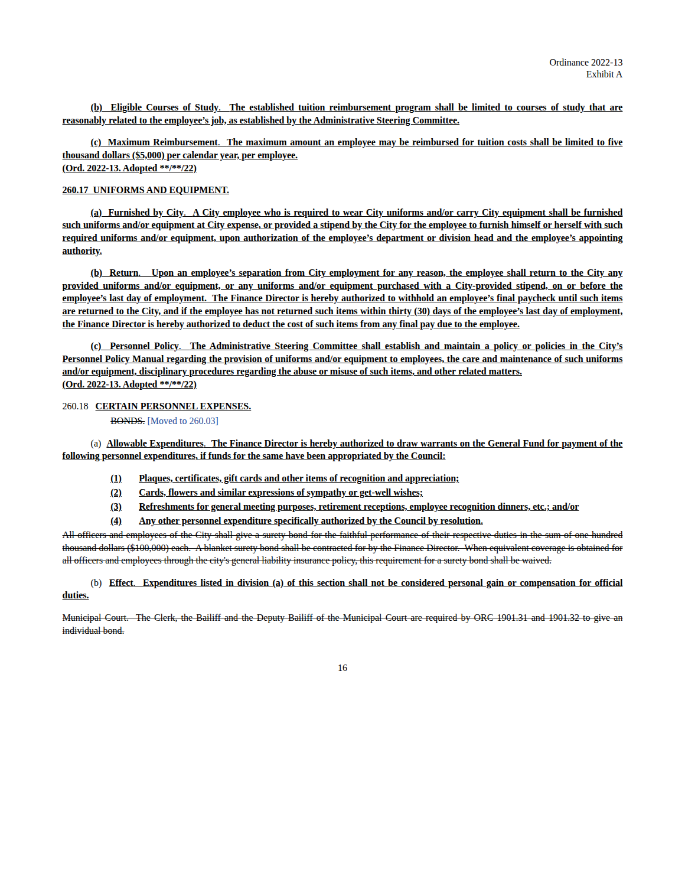Ordinance 2022-13
Exhibit A
(b) Eligible Courses of Study. The established tuition reimbursement program shall be limited to courses of study that are reasonably related to the employee’s job, as established by the Administrative Steering Committee.
(c) Maximum Reimbursement. The maximum amount an employee may be reimbursed for tuition costs shall be limited to five thousand dollars ($5,000) per calendar year, per employee.
(Ord. 2022-13. Adopted **/**/22)
260.17 UNIFORMS AND EQUIPMENT.
(a) Furnished by City. A City employee who is required to wear City uniforms and/or carry City equipment shall be furnished such uniforms and/or equipment at City expense, or provided a stipend by the City for the employee to furnish himself or herself with such required uniforms and/or equipment, upon authorization of the employee’s department or division head and the employee’s appointing authority.
(b) Return. Upon an employee’s separation from City employment for any reason, the employee shall return to the City any provided uniforms and/or equipment, or any uniforms and/or equipment purchased with a City-provided stipend, on or before the employee’s last day of employment. The Finance Director is hereby authorized to withhold an employee’s final paycheck until such items are returned to the City, and if the employee has not returned such items within thirty (30) days of the employee’s last day of employment, the Finance Director is hereby authorized to deduct the cost of such items from any final pay due to the employee.
(c) Personnel Policy. The Administrative Steering Committee shall establish and maintain a policy or policies in the City’s Personnel Policy Manual regarding the provision of uniforms and/or equipment to employees, the care and maintenance of such uniforms and/or equipment, disciplinary procedures regarding the abuse or misuse of such items, and other related matters.
(Ord. 2022-13. Adopted **/**/22)
260.18 CERTAIN PERSONNEL EXPENSES.
BONDS. [Moved to 260.03]
(a) Allowable Expenditures. The Finance Director is hereby authorized to draw warrants on the General Fund for payment of the following personnel expenditures, if funds for the same have been appropriated by the Council:
(1) Plaques, certificates, gift cards and other items of recognition and appreciation;
(2) Cards, flowers and similar expressions of sympathy or get-well wishes;
(3) Refreshments for general meeting purposes, retirement receptions, employee recognition dinners, etc.; and/or
(4) Any other personnel expenditure specifically authorized by the Council by resolution.
All officers and employees of the City shall give a surety bond for the faithful performance of their respective duties in the sum of one hundred thousand dollars ($100,000) each. A blanket surety bond shall be contracted for by the Finance Director. When equivalent coverage is obtained for all officers and employees through the city's general liability insurance policy, this requirement for a surety bond shall be waived.
(b) Effect. Expenditures listed in division (a) of this section shall not be considered personal gain or compensation for official duties.
Municipal Court. The Clerk, the Bailiff and the Deputy Bailiff of the Municipal Court are required by ORC 1901.31 and 1901.32 to give an individual bond.
16